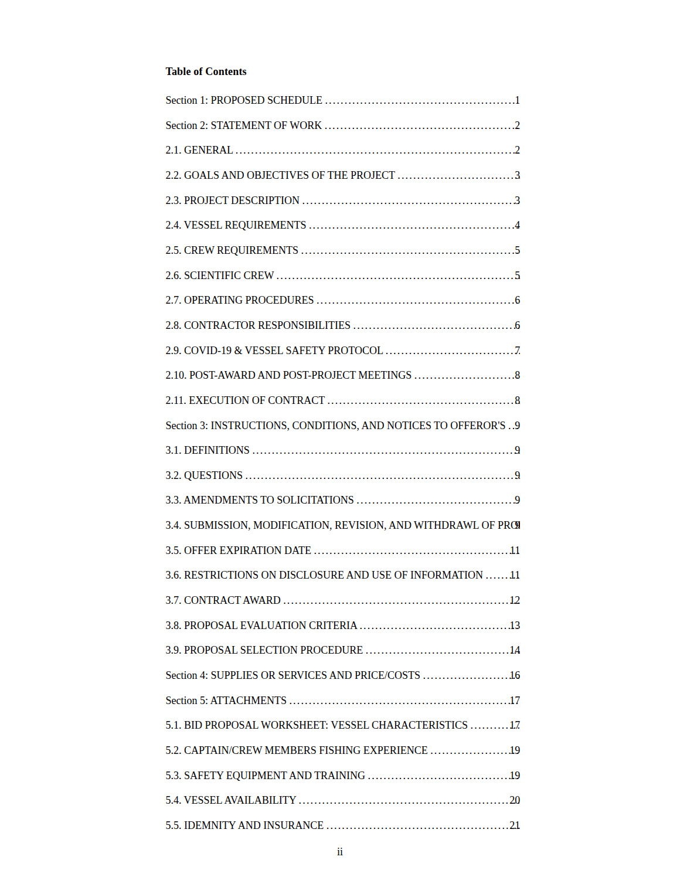Table of Contents
1 Section 1: PROPOSED SCHEDULE ...........................................................................................
2 Section 2: STATEMENT OF WORK .........................................................................................
22.1. GENERAL .....................................................................................................................
32.2. GOALS AND OBJECTIVES OF THE PROJECT ..............................................................
32.3. PROJECT DESCRIPTION ....................................................................................................
42.4. VESSEL REQUIREMENTS ..................................................................................................
52.5. CREW REQUIREMENTS ....................................................................................................
52.6. SCIENTIFIC CREW ............................................................................................................
62.7. OPERATING PROCEDURES ..............................................................................................
62.8. CONTRACTOR RESPONSIBILITIES ...............................................................................
72.9. COVID-19 & VESSEL SAFETY PROTOCOL .....................................................................
82.10. POST-AWARD AND POST-PROJECT MEETINGS .......................................................
82.11. EXECUTION OF CONTRACT ...........................................................................................
9 Section 3: INSTRUCTIONS, CONDITIONS, AND NOTICES TO OFFEROR'S .......................
93.1. DEFINITIONS .................................................................................................................
93.2. QUESTIONS .........................................................................................................................
93.3. AMENDMENTS TO SOLICITATIONS ..............................................................................
93.4. SUBMISSION, MODIFICATION, REVISION, AND WITHDRAWL OF PROPOSALS ...
113.5. OFFER EXPIRATION DATE ............................................................................................
113.6. RESTRICTIONS ON DISCLOSURE AND USE OF INFORMATION .............................
123.7. CONTRACT AWARD .......................................................................................................
133.8. PROPOSAL EVALUATION CRITERIA ..........................................................................
143.9. PROPOSAL SELECTION PROCEDURE ..........................................................................
16 Section 4: SUPPLIES OR SERVICES AND PRICE/COSTS ....................................................
17 Section 5: ATTACHMENTS .....................................................................................................
175.1. BID PROPOSAL WORKSHEET: VESSEL CHARACTERISTICS ..................................
195.2. CAPTAIN/CREW MEMBERS FISHING EXPERIENCE ..................................................
195.3. SAFETY EQUIPMENT AND TRAINING ........................................................................
205.4. VESSEL AVAILABILITY ................................................................................................
215.5. IDEMNITY AND INSURANCE .........................................................................................
ii